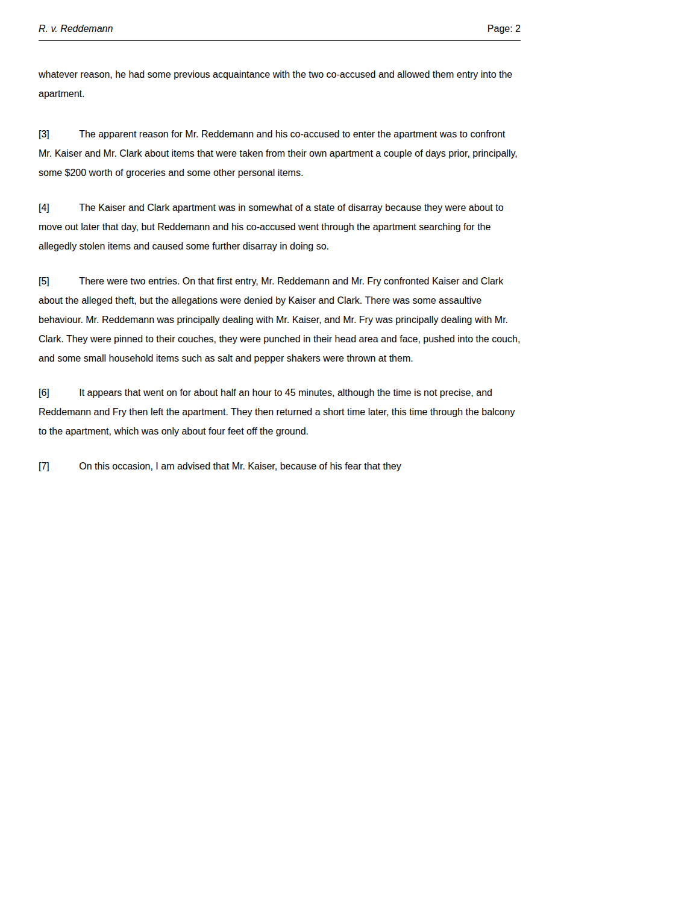R. v. Reddemann Page: 2
whatever reason, he had some previous acquaintance with the two co-accused and allowed them entry into the apartment.
[3] The apparent reason for Mr. Reddemann and his co-accused to enter the apartment was to confront Mr. Kaiser and Mr. Clark about items that were taken from their own apartment a couple of days prior, principally, some $200 worth of groceries and some other personal items.
[4] The Kaiser and Clark apartment was in somewhat of a state of disarray because they were about to move out later that day, but Reddemann and his co-accused went through the apartment searching for the allegedly stolen items and caused some further disarray in doing so.
[5] There were two entries. On that first entry, Mr. Reddemann and Mr. Fry confronted Kaiser and Clark about the alleged theft, but the allegations were denied by Kaiser and Clark. There was some assaultive behaviour. Mr. Reddemann was principally dealing with Mr. Kaiser, and Mr. Fry was principally dealing with Mr. Clark. They were pinned to their couches, they were punched in their head area and face, pushed into the couch, and some small household items such as salt and pepper shakers were thrown at them.
[6] It appears that went on for about half an hour to 45 minutes, although the time is not precise, and Reddemann and Fry then left the apartment. They then returned a short time later, this time through the balcony to the apartment, which was only about four feet off the ground.
[7] On this occasion, I am advised that Mr. Kaiser, because of his fear that they